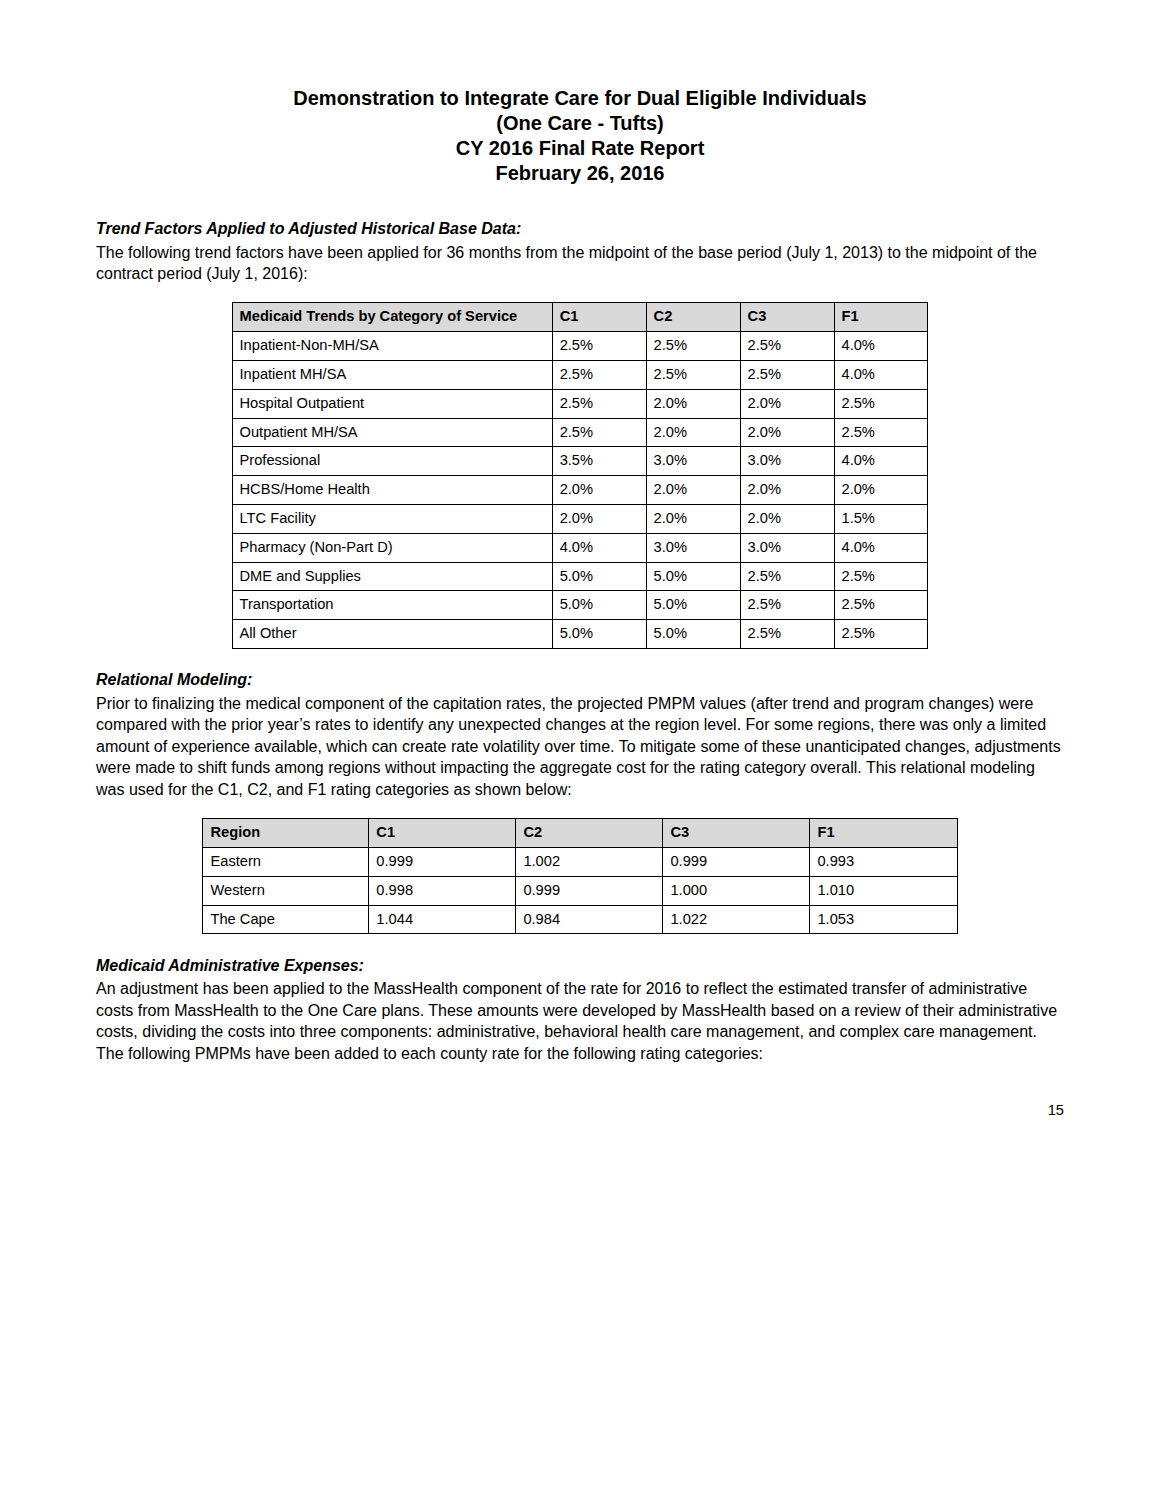Demonstration to Integrate Care for Dual Eligible Individuals
(One Care - Tufts)
CY 2016 Final Rate Report
February 26, 2016
Trend Factors Applied to Adjusted Historical Base Data:
The following trend factors have been applied for 36 months from the midpoint of the base period (July 1, 2013) to the midpoint of the contract period (July 1, 2016):
| Medicaid Trends by Category of Service | C1 | C2 | C3 | F1 |
| --- | --- | --- | --- | --- |
| Inpatient-Non-MH/SA | 2.5% | 2.5% | 2.5% | 4.0% |
| Inpatient MH/SA | 2.5% | 2.5% | 2.5% | 4.0% |
| Hospital Outpatient | 2.5% | 2.0% | 2.0% | 2.5% |
| Outpatient MH/SA | 2.5% | 2.0% | 2.0% | 2.5% |
| Professional | 3.5% | 3.0% | 3.0% | 4.0% |
| HCBS/Home Health | 2.0% | 2.0% | 2.0% | 2.0% |
| LTC Facility | 2.0% | 2.0% | 2.0% | 1.5% |
| Pharmacy (Non-Part D) | 4.0% | 3.0% | 3.0% | 4.0% |
| DME and Supplies | 5.0% | 5.0% | 2.5% | 2.5% |
| Transportation | 5.0% | 5.0% | 2.5% | 2.5% |
| All Other | 5.0% | 5.0% | 2.5% | 2.5% |
Relational Modeling:
Prior to finalizing the medical component of the capitation rates, the projected PMPM values (after trend and program changes) were compared with the prior year’s rates to identify any unexpected changes at the region level. For some regions, there was only a limited amount of experience available, which can create rate volatility over time. To mitigate some of these unanticipated changes, adjustments were made to shift funds among regions without impacting the aggregate cost for the rating category overall. This relational modeling was used for the C1, C2, and F1 rating categories as shown below:
| Region | C1 | C2 | C3 | F1 |
| --- | --- | --- | --- | --- |
| Eastern | 0.999 | 1.002 | 0.999 | 0.993 |
| Western | 0.998 | 0.999 | 1.000 | 1.010 |
| The Cape | 1.044 | 0.984 | 1.022 | 1.053 |
Medicaid Administrative Expenses:
An adjustment has been applied to the MassHealth component of the rate for 2016 to reflect the estimated transfer of administrative costs from MassHealth to the One Care plans. These amounts were developed by MassHealth based on a review of their administrative costs, dividing the costs into three components: administrative, behavioral health care management, and complex care management. The following PMPMs have been added to each county rate for the following rating categories:
15